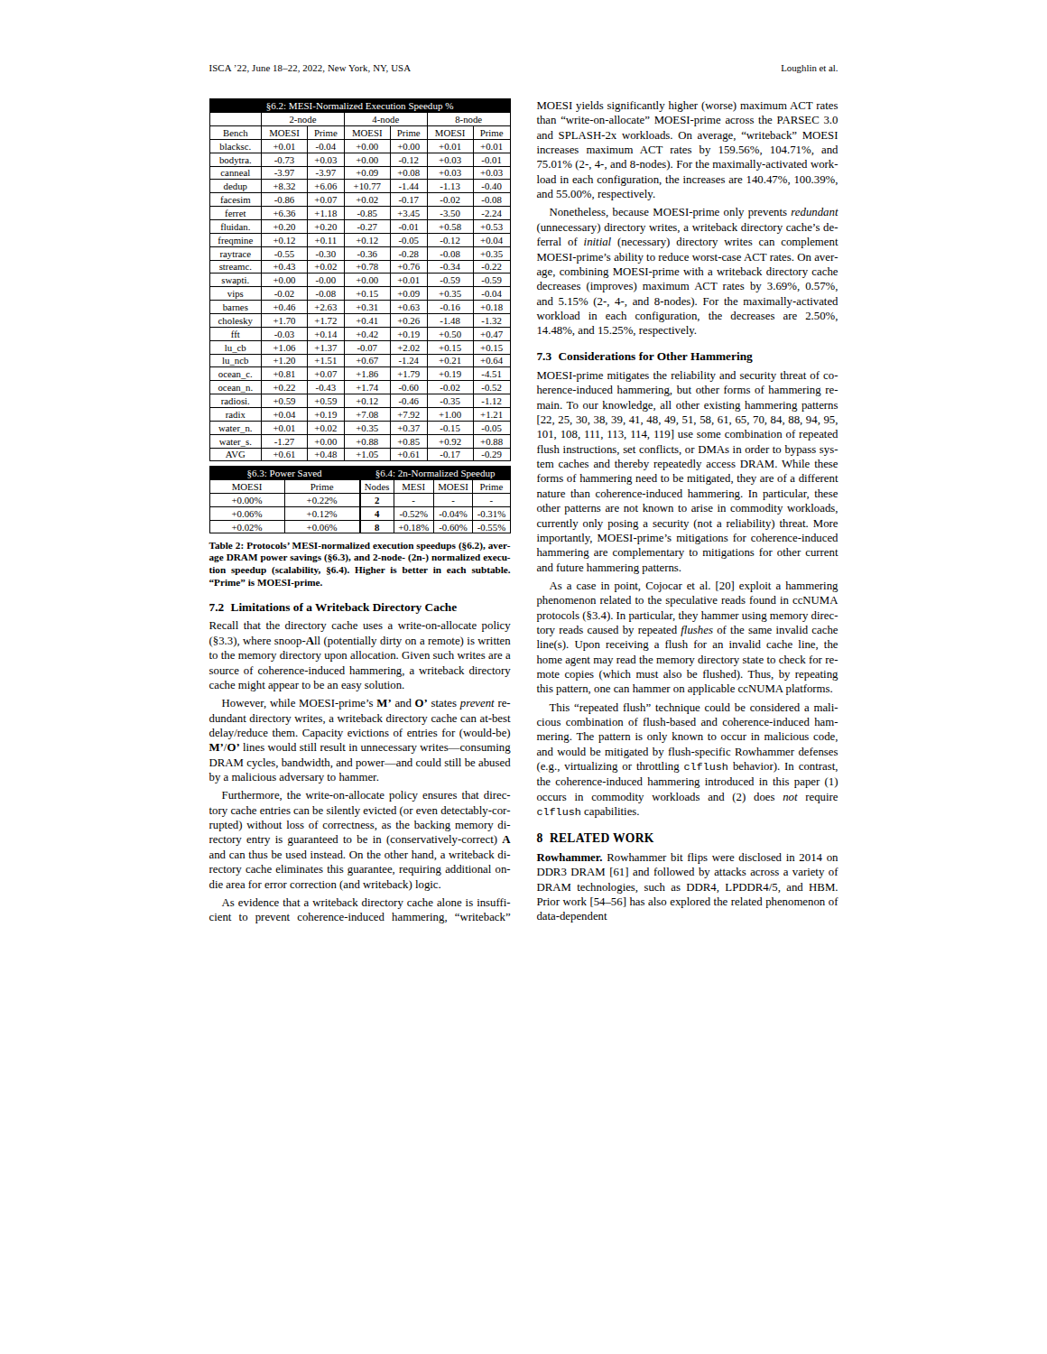ISCA ’22, June 18–22, 2022, New York, NY, USA
Loughlin et al.
| §6.2: MESI-Normalized Execution Speedup % |
| | 2-node | 4-node | 8-node |
| Bench | MOESI | Prime | MOESI | Prime | MOESI | Prime |
| blacksc. | +0.01 | -0.04 | +0.00 | +0.00 | +0.01 | +0.01 |
| bodytra. | -0.73 | +0.03 | +0.00 | -0.12 | +0.03 | -0.01 |
| canneal | -3.97 | -3.97 | +0.09 | +0.08 | +0.03 | +0.03 |
| dedup | +8.32 | +6.06 | +10.77 | -1.44 | -1.13 | -0.40 |
| facesim | -0.86 | +0.07 | +0.02 | -0.17 | -0.02 | -0.08 |
| ferret | +6.36 | +1.18 | -0.85 | +3.45 | -3.50 | -2.24 |
| fluidan. | +0.20 | +0.20 | -0.27 | -0.01 | +0.58 | +0.53 |
| freqmine | +0.12 | +0.11 | +0.12 | -0.05 | -0.12 | +0.04 |
| raytrace | -0.55 | -0.30 | -0.36 | -0.28 | -0.08 | +0.35 |
| streamc. | +0.43 | +0.02 | +0.78 | +0.76 | -0.34 | -0.22 |
| swapti. | +0.00 | -0.00 | +0.00 | +0.01 | -0.59 | -0.59 |
| vips | -0.02 | -0.08 | +0.15 | +0.09 | +0.35 | -0.04 |
| barnes | +0.46 | +2.63 | +0.31 | +0.63 | -0.16 | +0.18 |
| cholesky | +1.70 | +1.72 | +0.41 | +0.26 | -1.48 | -1.32 |
| fft | -0.03 | +0.14 | +0.42 | +0.19 | +0.50 | +0.47 |
| lu_cb | +1.06 | +1.37 | -0.07 | +2.02 | +0.15 | +0.15 |
| lu_ncb | +1.20 | +1.51 | +0.67 | -1.24 | +0.21 | +0.64 |
| ocean_c. | +0.81 | +0.07 | +1.86 | +1.79 | +0.19 | -4.51 |
| ocean_n. | +0.22 | -0.43 | +1.74 | -0.60 | -0.02 | -0.52 |
| radiosi. | +0.59 | +0.59 | +0.12 | -0.46 | -0.35 | -1.12 |
| radix | +0.04 | +0.19 | +7.08 | +7.92 | +1.00 | +1.21 |
| water_n. | +0.01 | +0.02 | +0.35 | +0.37 | -0.15 | -0.05 |
| water_s. | -1.27 | +0.00 | +0.88 | +0.85 | +0.92 | +0.88 |
| AVG | +0.61 | +0.48 | +1.05 | +0.61 | -0.17 | -0.29 |
| §6.3: Power Saved |
| MOESI | Prime |
| +0.00% | +0.22% |
| +0.06% | +0.12% |
| +0.02% | +0.06% |
| §6.4: 2n-Normalized Speedup |
| Nodes | MESI | MOESI | Prime |
| 2 | - | - | - |
| 4 | -0.52% | -0.04% | -0.31% |
| 8 | +0.18% | -0.60% | -0.55% |
Table 2: Protocols’ MESI-normalized execution speedups (§6.2), average DRAM power savings (§6.3), and 2-node- (2n-) normalized execution speedup (scalability, §6.4). Higher is better in each subtable. “Prime” is MOESI-prime.
7.2 Limitations of a Writeback Directory Cache
Recall that the directory cache uses a write-on-allocate policy (§3.3), where snoop-All (potentially dirty on a remote) is written to the memory directory upon allocation. Given such writes are a source of coherence-induced hammering, a writeback directory cache might appear to be an easy solution.
However, while MOESI-prime’s M’ and O’ states prevent redundant directory writes, a writeback directory cache can at-best delay/reduce them. Capacity evictions of entries for (would-be) M’/O’ lines would still result in unnecessary writes—consuming DRAM cycles, bandwidth, and power—and could still be abused by a malicious adversary to hammer.
Furthermore, the write-on-allocate policy ensures that directory cache entries can be silently evicted (or even detectably-corrupted) without loss of correctness, as the backing memory directory entry is guaranteed to be in (conservatively-correct) A and can thus be used instead. On the other hand, a writeback directory cache eliminates this guarantee, requiring additional on-die area for error correction (and writeback) logic.
As evidence that a writeback directory cache alone is insufficient to prevent coherence-induced hammering, “writeback” MOESI yields significantly higher (worse) maximum ACT rates than “write-on-allocate” MOESI-prime across the PARSEC 3.0 and SPLASH-2x workloads. On average, “writeback” MOESI increases maximum ACT rates by 159.56%, 104.71%, and 75.01% (2-, 4-, and 8-nodes). For the maximally-activated workload in each configuration, the increases are 140.47%, 100.39%, and 55.00%, respectively.
Nonetheless, because MOESI-prime only prevents redundant (unnecessary) directory writes, a writeback directory cache’s deferral of initial (necessary) directory writes can complement MOESI-prime’s ability to reduce worst-case ACT rates. On average, combining MOESI-prime with a writeback directory cache decreases (improves) maximum ACT rates by 3.69%, 0.57%, and 5.15% (2-, 4-, and 8-nodes). For the maximally-activated workload in each configuration, the decreases are 2.50%, 14.48%, and 15.25%, respectively.
7.3 Considerations for Other Hammering
MOESI-prime mitigates the reliability and security threat of coherence-induced hammering, but other forms of hammering remain. To our knowledge, all other existing hammering patterns [22, 25, 30, 38, 39, 41, 48, 49, 51, 58, 61, 65, 70, 84, 88, 94, 95, 101, 108, 111, 113, 114, 119] use some combination of repeated flush instructions, set conflicts, or DMAs in order to bypass system caches and thereby repeatedly access DRAM. While these forms of hammering need to be mitigated, they are of a different nature than coherence-induced hammering. In particular, these other patterns are not known to arise in commodity workloads, currently only posing a security (not a reliability) threat. More importantly, MOESI-prime’s mitigations for coherence-induced hammering are complementary to mitigations for other current and future hammering patterns.
As a case in point, Cojocar et al. [20] exploit a hammering phenomenon related to the speculative reads found in ccNUMA protocols (§3.4). In particular, they hammer using memory directory reads caused by repeated flushes of the same invalid cache line(s). Upon receiving a flush for an invalid cache line, the home agent may read the memory directory state to check for remote copies (which must also be flushed). Thus, by repeating this pattern, one can hammer on applicable ccNUMA platforms.
This “repeated flush” technique could be considered a malicious combination of flush-based and coherence-induced hammering. The pattern is only known to occur in malicious code, and would be mitigated by flush-specific Rowhammer defenses (e.g., virtualizing or throttling clflush behavior). In contrast, the coherence-induced hammering introduced in this paper (1) occurs in commodity workloads and (2) does not require clflush capabilities.
8 RELATED WORK
Rowhammer. Rowhammer bit flips were disclosed in 2014 on DDR3 DRAM [61] and followed by attacks across a variety of DRAM technologies, such as DDR4, LPDDR4/5, and HBM. Prior work [54–56] has also explored the related phenomenon of data-dependent